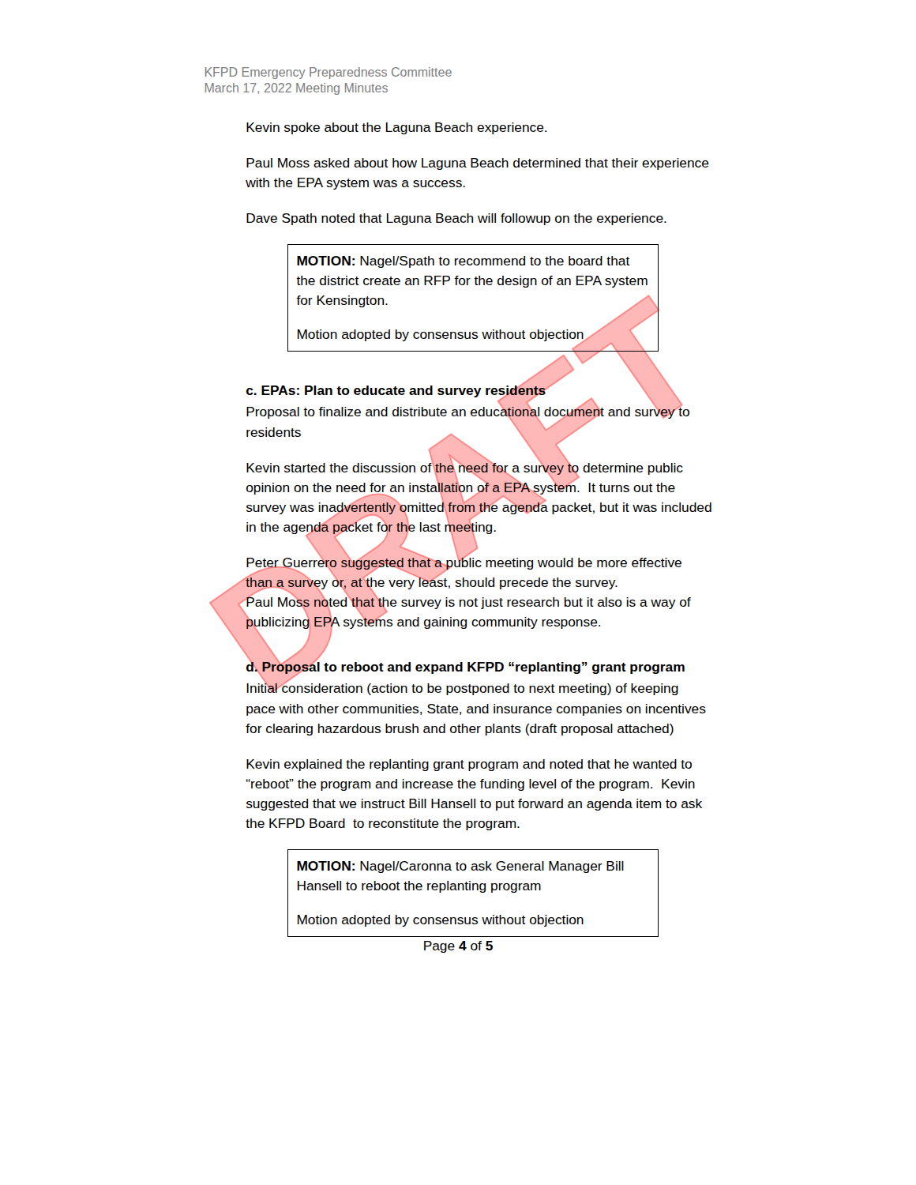DRAFT
KFPD Emergency Preparedness Committee
March 17, 2022 Meeting Minutes
Kevin spoke about the Laguna Beach experience.
Paul Moss asked about how Laguna Beach determined that their experience with the EPA system was a success.
Dave Spath noted that Laguna Beach will followup on the experience.
MOTION: Nagel/Spath to recommend to the board that the district create an RFP for the design of an EPA system for Kensington.
Motion adopted by consensus without objection
c. EPAs: Plan to educate and survey residents
Proposal to finalize and distribute an educational document and survey to residents
Kevin started the discussion of the need for a survey to determine public opinion on the need for an installation of a EPA system. It turns out the survey was inadvertently omitted from the agenda packet, but it was included in the agenda packet for the last meeting.
Peter Guerrero suggested that a public meeting would be more effective than a survey or, at the very least, should precede the survey.
Paul Moss noted that the survey is not just research but it also is a way of publicizing EPA systems and gaining community response.
d. Proposal to reboot and expand KFPD “replanting” grant program
Initial consideration (action to be postponed to next meeting) of keeping pace with other communities, State, and insurance companies on incentives for clearing hazardous brush and other plants (draft proposal attached)
Kevin explained the replanting grant program and noted that he wanted to “reboot” the program and increase the funding level of the program. Kevin suggested that we instruct Bill Hansell to put forward an agenda item to ask the KFPD Board to reconstitute the program.
MOTION: Nagel/Caronna to ask General Manager Bill Hansell to reboot the replanting program
Motion adopted by consensus without objection
Page 4 of 5